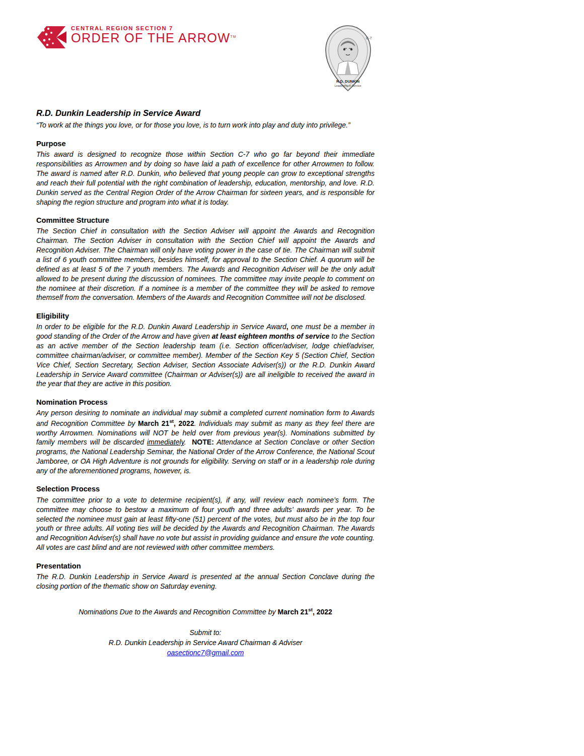CENTRAL REGION SECTION 7
ORDER OF THE ARROWTM
C-7 R.D. DUNKIN Leadership in Service
R.D. Dunkin Leadership in Service Award
“To work at the things you love, or for those you love, is to turn work into play and duty into privilege.”
Purpose
This award is designed to recognize those within Section C-7 who go far beyond their immediate responsibilities as Arrowmen and by doing so have laid a path of excellence for other Arrowmen to follow. The award is named after R.D. Dunkin, who believed that young people can grow to exceptional strengths and reach their full potential with the right combination of leadership, education, mentorship, and love. R.D. Dunkin served as the Central Region Order of the Arrow Chairman for sixteen years, and is responsible for shaping the region structure and program into what it is today.
Committee Structure
The Section Chief in consultation with the Section Adviser will appoint the Awards and Recognition Chairman. The Section Adviser in consultation with the Section Chief will appoint the Awards and Recognition Adviser. The Chairman will only have voting power in the case of tie. The Chairman will submit a list of 6 youth committee members, besides himself, for approval to the Section Chief. A quorum will be defined as at least 5 of the 7 youth members. The Awards and Recognition Adviser will be the only adult allowed to be present during the discussion of nominees. The committee may invite people to comment on the nominee at their discretion. If a nominee is a member of the committee they will be asked to remove themself from the conversation. Members of the Awards and Recognition Committee will not be disclosed.
Eligibility
In order to be eligible for the R.D. Dunkin Award Leadership in Service Award, one must be a member in good standing of the Order of the Arrow and have given at least eighteen months of service to the Section as an active member of the Section leadership team (i.e. Section officer/adviser, lodge chief/adviser, committee chairman/adviser, or committee member). Member of the Section Key 5 (Section Chief, Section Vice Chief, Section Secretary, Section Adviser, Section Associate Adviser(s)) or the R.D. Dunkin Award Leadership in Service Award committee (Chairman or Adviser(s)) are all ineligible to received the award in the year that they are active in this position.
Nomination Process
Any person desiring to nominate an individual may submit a completed current nomination form to Awards and Recognition Committee by March 21st, 2022. Individuals may submit as many as they feel there are worthy Arrowmen. Nominations will NOT be held over from previous year(s). Nominations submitted by family members will be discarded immediately. NOTE: Attendance at Section Conclave or other Section programs, the National Leadership Seminar, the National Order of the Arrow Conference, the National Scout Jamboree, or OA High Adventure is not grounds for eligibility. Serving on staff or in a leadership role during any of the aforementioned programs, however, is.
Selection Process
The committee prior to a vote to determine recipient(s), if any, will review each nominee’s form. The committee may choose to bestow a maximum of four youth and three adults’ awards per year. To be selected the nominee must gain at least fifty-one (51) percent of the votes, but must also be in the top four youth or three adults. All voting ties will be decided by the Awards and Recognition Chairman. The Awards and Recognition Adviser(s) shall have no vote but assist in providing guidance and ensure the vote counting. All votes are cast blind and are not reviewed with other committee members.
Presentation
The R.D. Dunkin Leadership in Service Award is presented at the annual Section Conclave during the closing portion of the thematic show on Saturday evening.
Nominations Due to the Awards and Recognition Committee by March 21st, 2022
Submit to:
R.D. Dunkin Leadership in Service Award Chairman & Adviser
oasectionc7@gmail.com